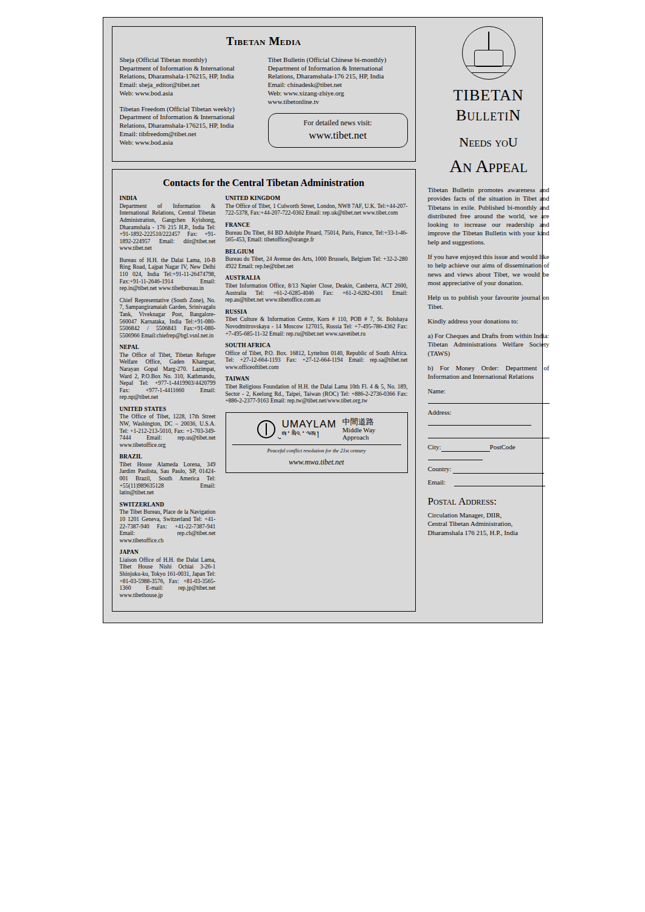Tibetan Media
Sheja (Official Tibetan monthly)
Department of Information & International Relations, Dharamshala-176215, HP, India
Email: sheja_editor@tibet.net
Web: www.bod.asia
Tibetan Freedom (Official Tibetan weekly)
Department of Information & International Relations, Dharamshala-176215, HP, India
Email: tibfreedom@tibet.net
Web: www.bod.asia
Tibet Bulletin (Official Chinese bi-monthly)
Department of Information & International Relations, Dharamshala-176 215, HP, India
Email: chinadesk@tibet.net
Web: www.xizang-zhiye.org
www.tibetonline.tv
For detailed news visit:
www.tibet.net
Contacts for the Central Tibetan Administration
India
Department of Information & International Relations, Central Tibetan Administration, Gangchen Kyishong, Dharamshala - 176 215 H.P., India Tel: +91-1892-222510/222457 Fax: +91-1892-224957 Email: diir@tibet.net www.tibet.net
Bureau of H.H. the Dalai Lama, 10-B Ring Road, Lajpat Nagar IV, New Delhi 110 024, India Tel:+91-11-26474798, Fax:+91-11-2646-1914 Email: rep.in@tibet.net www.tibetbureau.in
Chief Representative (South Zone), No. 7, Sampangiramaiah Garden, Srinivagalu Tank, Viveknagar Post, Bangalore-560047 Karnataka, India Tel:+91-080-5506842 / 5506843 Fax:+91-080-5506966 Email:chiefrep@bgl.vsnl.net.in
Nepal
The Office of Tibet, Tibetan Refugee Welfare Office, Gaden Khangsar, Narayan Gopal Marg-270. Lazimpat, Ward 2, P.O.Box No. 310, Kathmandu, Nepal Tel: +977-1-4419903/4420799 Fax: +977-1-4411660 Email: rep.np@tibet.net
United States
The Office of Tibet, 1228, 17th Street NW, Washington, DC – 20036, U.S.A. Tel: +1-212-213-5010, Fax: +1-703-349-7444 Email: rep.us@tibet.net www.tibetoffice.org
Brazil
Tibet House Alameda Lorena, 349 Jardim Paulista, Sau Paulo, SP, 01424-001 Brazil, South America Tel: +55(11)989635128 Email: latin@tibet.net
Switzerland
The Tibet Bureau, Place de la Navigation 10 1201 Geneva, Switzerland Tel: +41-22-7387-940 Fax: +41-22-7387-941 Email: rep.ch@tibet.net www.tibetoffice.ch
Japan
Liaison Office of H.H. the Dalai Lama, Tibet House Nishi Ochiai 3-26-1 Shinjuku-ku, Tokyo 161-0031, Japan Tel: +81-03-5988-3576, Fax: +81-03-3565-1360 E-mail: rep.jp@tibet.net www.tibethouse.jp
United Kingdom
The Office of Tibet, 1 Culworth Street, London, NW8 7AF, U.K. Tel:+44-207-722-5378, Fax:+44-207-722-0362 Email: rep.uk@tibet.net www.tibet.com
France
Bureau Du Tibet, 84 BD Adolphe Pinard, 75014, Paris, France, Tel:+33-1-46-565-453, Email: tibetoffice@orange.fr
Belgium
Bureau du Tibet, 24 Avenue des Arts, 1000 Brussels, Belgium Tel: +32-2-280 4922 Email: rep.be@tibet.net
Australia
Tibet Information Office, 8/13 Napier Close, Deakin, Canberra, ACT 2600, Australia Tel: +61-2-6285-4046 Fax: +61-2-6282-4301 Email: rep.au@tibet.net www.tibetoffice.com.au
Russia
Tibet Culture & Information Centre, Korn # 110, POB # 7, St. Bolshaya Novodmitrovskaya - 14 Moscow 127015, Russia Tel: +7-495-786-4362 Fax: +7-495-685-11-32 Email: rep.ru@tibet.net www.savetibet.ru
South Africa
Office of Tibet, P.O. Box. 16812, Lyttelton 0140, Republic of South Africa. Tel: +27-12-664-1193 Fax: +27-12-664-1194 Email: rep.sa@tibet.net www.officeoftibet.com
Taiwan
Tibet Religious Foundation of H.H. the Dalai Lama 10th Fl. 4 & 5, No. 189, Sector - 2, Keelung Rd., Taipei, Taiwan (ROC) Tel: +886-2-2736-0366 Fax: +886-2-2377-9163 Email: rep.tw@tibet.net/www.tibet.org.tw
UMAYLAM
ཨུ་མའི་ལམ།
中間道路
Middle Way
Approach
Peaceful conflict resolution for the 21st century
www.mwa.tibet.net
TIBETAN
Bulleti N
Needs yo U
An Appeal
Tibetan Bulletin promotes awareness and provides facts of the situation in Tibet and Tibetans in exile. Published bi-monthly and distributed free around the world, we are looking to increase our readership and improve the Tibetan Bulletin with your kind help and suggestions.
If you have enjoyed this issue and would like to help achieve our aims of dissemination of news and views about Tibet, we would be most appreciative of your donation.
Help us to publish your favourite journal on Tibet.
Kindly address your donations to:
a) For Cheques and Drafts from within India: Tibetan Administrations Welfare Society (TAWS)
b) For Money Order: Department of Information and International Relations
Name:
Address:
City: PostCode
Country:
Email:
Postal Address:
Circulation Manager, DIIR,
Central Tibetan Administration,
Dharamshala 176 215, H.P., India